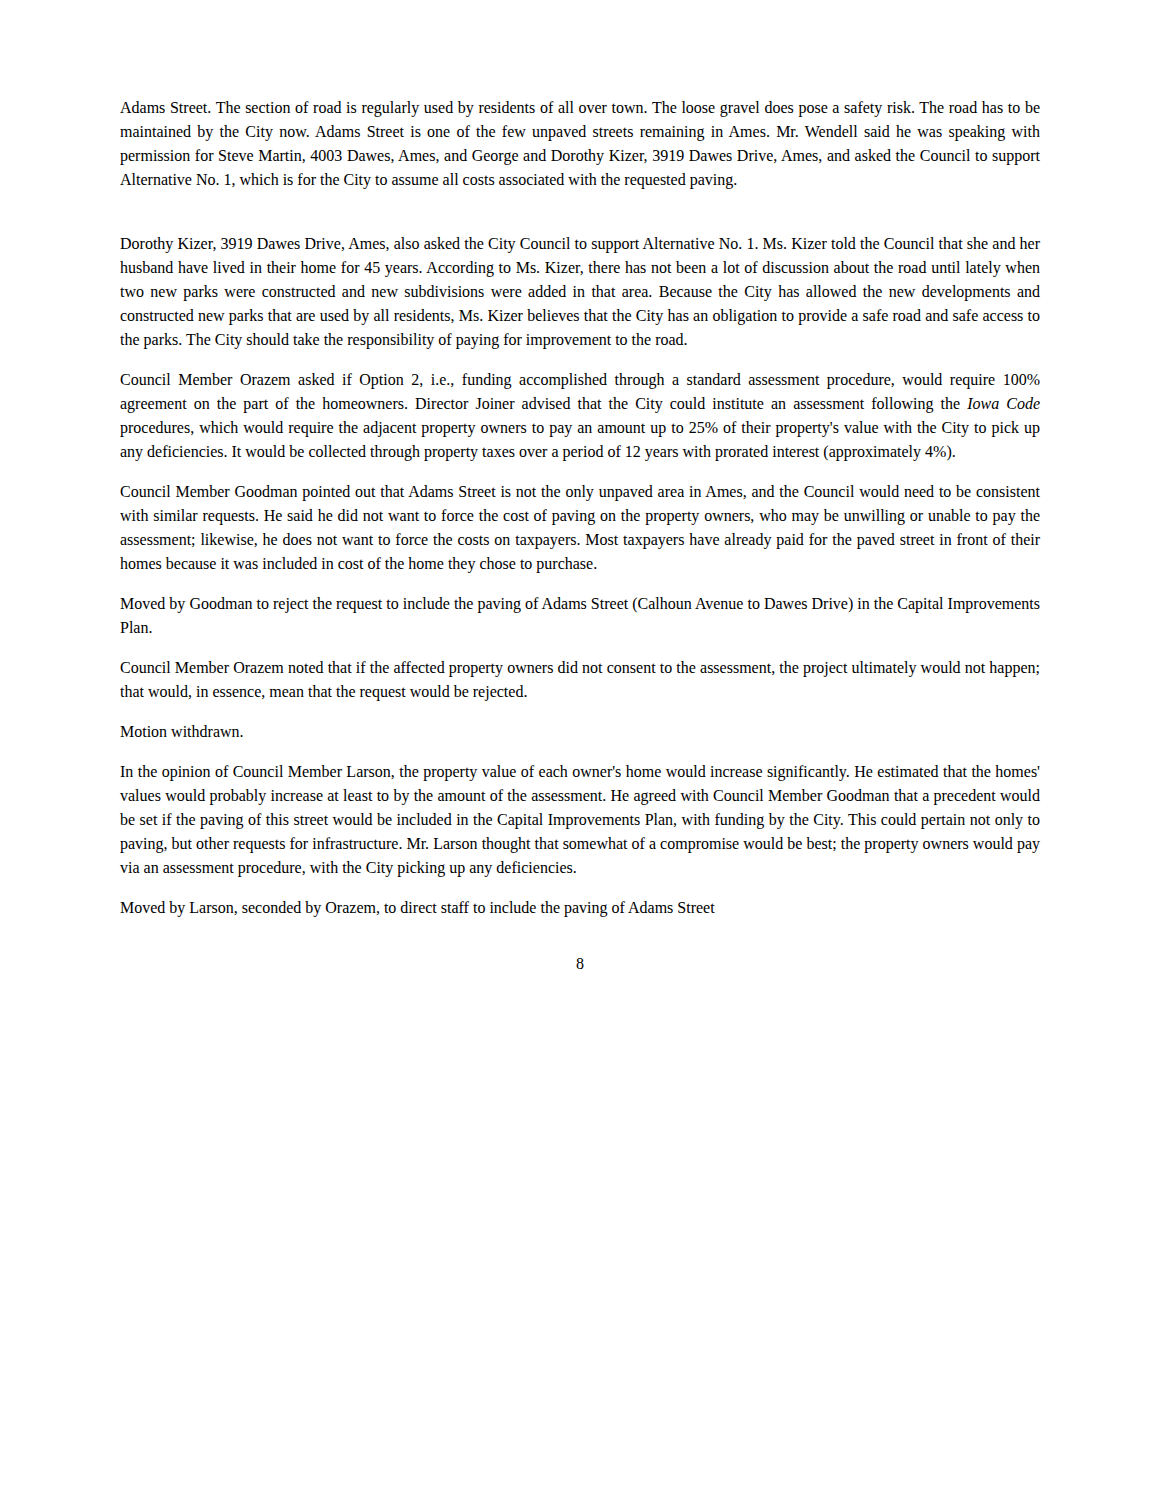Adams Street. The section of road is regularly used by residents of all over town. The loose gravel does pose a safety risk. The road has to be maintained by the City now. Adams Street is one of the few unpaved streets remaining in Ames. Mr. Wendell said he was speaking with permission for Steve Martin, 4003 Dawes, Ames, and George and Dorothy Kizer, 3919 Dawes Drive, Ames, and asked the Council to support Alternative No. 1, which is for the City to assume all costs associated with the requested paving.
Dorothy Kizer, 3919 Dawes Drive, Ames, also asked the City Council to support Alternative No. 1. Ms. Kizer told the Council that she and her husband have lived in their home for 45 years. According to Ms. Kizer, there has not been a lot of discussion about the road until lately when two new parks were constructed and new subdivisions were added in that area. Because the City has allowed the new developments and constructed new parks that are used by all residents, Ms. Kizer believes that the City has an obligation to provide a safe road and safe access to the parks. The City should take the responsibility of paying for improvement to the road.
Council Member Orazem asked if Option 2, i.e., funding accomplished through a standard assessment procedure, would require 100% agreement on the part of the homeowners. Director Joiner advised that the City could institute an assessment following the Iowa Code procedures, which would require the adjacent property owners to pay an amount up to 25% of their property's value with the City to pick up any deficiencies. It would be collected through property taxes over a period of 12 years with prorated interest (approximately 4%).
Council Member Goodman pointed out that Adams Street is not the only unpaved area in Ames, and the Council would need to be consistent with similar requests. He said he did not want to force the cost of paving on the property owners, who may be unwilling or unable to pay the assessment; likewise, he does not want to force the costs on taxpayers. Most taxpayers have already paid for the paved street in front of their homes because it was included in cost of the home they chose to purchase.
Moved by Goodman to reject the request to include the paving of Adams Street (Calhoun Avenue to Dawes Drive) in the Capital Improvements Plan.
Council Member Orazem noted that if the affected property owners did not consent to the assessment, the project ultimately would not happen; that would, in essence, mean that the request would be rejected.
Motion withdrawn.
In the opinion of Council Member Larson, the property value of each owner's home would increase significantly. He estimated that the homes' values would probably increase at least to by the amount of the assessment. He agreed with Council Member Goodman that a precedent would be set if the paving of this street would be included in the Capital Improvements Plan, with funding by the City. This could pertain not only to paving, but other requests for infrastructure. Mr. Larson thought that somewhat of a compromise would be best; the property owners would pay via an assessment procedure, with the City picking up any deficiencies.
Moved by Larson, seconded by Orazem, to direct staff to include the paving of Adams Street
8